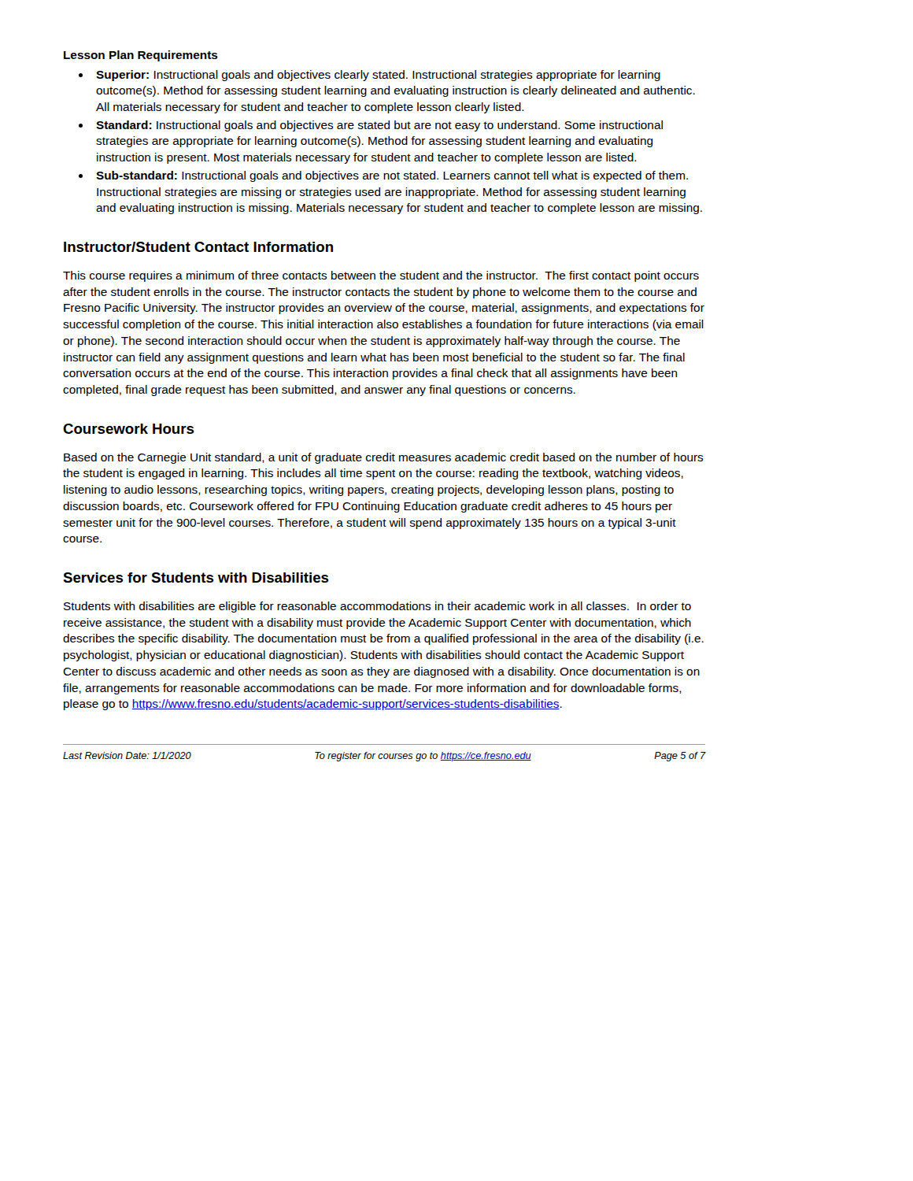Lesson Plan Requirements
Superior: Instructional goals and objectives clearly stated. Instructional strategies appropriate for learning outcome(s). Method for assessing student learning and evaluating instruction is clearly delineated and authentic. All materials necessary for student and teacher to complete lesson clearly listed.
Standard: Instructional goals and objectives are stated but are not easy to understand. Some instructional strategies are appropriate for learning outcome(s). Method for assessing student learning and evaluating instruction is present. Most materials necessary for student and teacher to complete lesson are listed.
Sub-standard: Instructional goals and objectives are not stated. Learners cannot tell what is expected of them. Instructional strategies are missing or strategies used are inappropriate. Method for assessing student learning and evaluating instruction is missing. Materials necessary for student and teacher to complete lesson are missing.
Instructor/Student Contact Information
This course requires a minimum of three contacts between the student and the instructor. The first contact point occurs after the student enrolls in the course. The instructor contacts the student by phone to welcome them to the course and Fresno Pacific University. The instructor provides an overview of the course, material, assignments, and expectations for successful completion of the course. This initial interaction also establishes a foundation for future interactions (via email or phone). The second interaction should occur when the student is approximately half-way through the course. The instructor can field any assignment questions and learn what has been most beneficial to the student so far. The final conversation occurs at the end of the course. This interaction provides a final check that all assignments have been completed, final grade request has been submitted, and answer any final questions or concerns.
Coursework Hours
Based on the Carnegie Unit standard, a unit of graduate credit measures academic credit based on the number of hours the student is engaged in learning. This includes all time spent on the course: reading the textbook, watching videos, listening to audio lessons, researching topics, writing papers, creating projects, developing lesson plans, posting to discussion boards, etc. Coursework offered for FPU Continuing Education graduate credit adheres to 45 hours per semester unit for the 900-level courses. Therefore, a student will spend approximately 135 hours on a typical 3-unit course.
Services for Students with Disabilities
Students with disabilities are eligible for reasonable accommodations in their academic work in all classes. In order to receive assistance, the student with a disability must provide the Academic Support Center with documentation, which describes the specific disability. The documentation must be from a qualified professional in the area of the disability (i.e. psychologist, physician or educational diagnostician). Students with disabilities should contact the Academic Support Center to discuss academic and other needs as soon as they are diagnosed with a disability. Once documentation is on file, arrangements for reasonable accommodations can be made. For more information and for downloadable forms, please go to https://www.fresno.edu/students/academic-support/services-students-disabilities.
Last Revision Date: 1/1/2020 To register for courses go to https://ce.fresno.edu Page 5 of 7